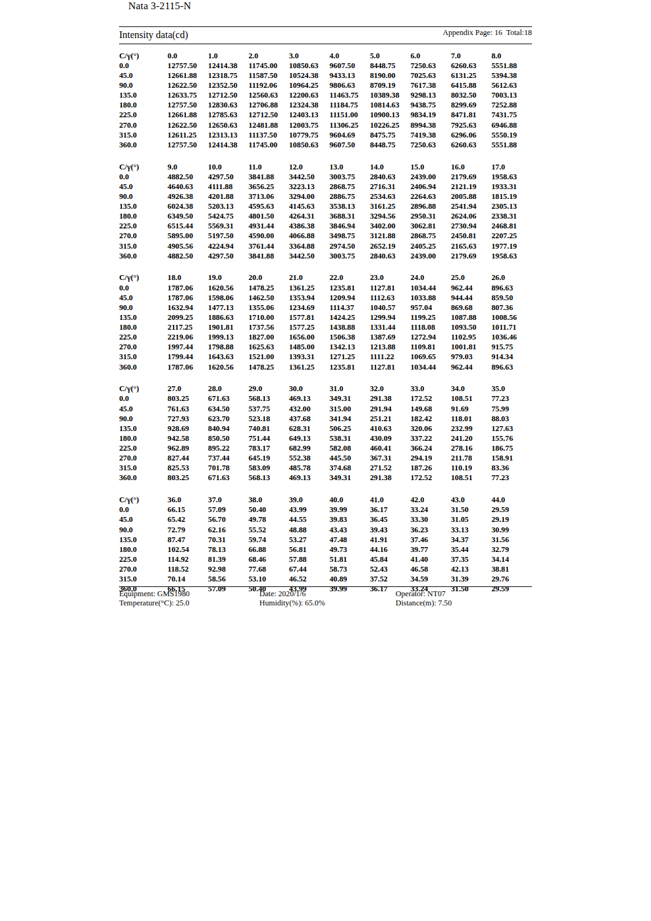Nata 3-2115-N
Intensity data(cd)
Appendix Page: 16 Total:18
| C/ γ (°) | 0.0 | 1.0 | 2.0 | 3.0 | 4.0 | 5.0 | 6.0 | 7.0 | 8.0 |
| --- | --- | --- | --- | --- | --- | --- | --- | --- | --- |
| 0.0 | 12757.50 | 12414.38 | 11745.00 | 10850.63 | 9607.50 | 8448.75 | 7250.63 | 6260.63 | 5551.88 |
| 45.0 | 12661.88 | 12318.75 | 11587.50 | 10524.38 | 9433.13 | 8190.00 | 7025.63 | 6131.25 | 5394.38 |
| 90.0 | 12622.50 | 12352.50 | 11192.06 | 10964.25 | 9806.63 | 8709.19 | 7617.38 | 6415.88 | 5612.63 |
| 135.0 | 12633.75 | 12712.50 | 12560.63 | 12200.63 | 11463.75 | 10389.38 | 9298.13 | 8032.50 | 7003.13 |
| 180.0 | 12757.50 | 12830.63 | 12706.88 | 12324.38 | 11184.75 | 10814.63 | 9438.75 | 8299.69 | 7252.88 |
| 225.0 | 12661.88 | 12785.63 | 12712.50 | 12403.13 | 11151.00 | 10900.13 | 9834.19 | 8471.81 | 7431.75 |
| 270.0 | 12622.50 | 12650.63 | 12481.88 | 12003.75 | 11306.25 | 10226.25 | 8994.38 | 7925.63 | 6946.88 |
| 315.0 | 12611.25 | 12313.13 | 11137.50 | 10779.75 | 9604.69 | 8475.75 | 7419.38 | 6296.06 | 5550.19 |
| 360.0 | 12757.50 | 12414.38 | 11745.00 | 10850.63 | 9607.50 | 8448.75 | 7250.63 | 6260.63 | 5551.88 |
| C/ γ (°) | 9.0 | 10.0 | 11.0 | 12.0 | 13.0 | 14.0 | 15.0 | 16.0 | 17.0 |
| --- | --- | --- | --- | --- | --- | --- | --- | --- | --- |
| 0.0 | 4882.50 | 4297.50 | 3841.88 | 3442.50 | 3003.75 | 2840.63 | 2439.00 | 2179.69 | 1958.63 |
| 45.0 | 4640.63 | 4111.88 | 3656.25 | 3223.13 | 2868.75 | 2716.31 | 2406.94 | 2121.19 | 1933.31 |
| 90.0 | 4926.38 | 4201.88 | 3713.06 | 3294.00 | 2886.75 | 2534.63 | 2264.63 | 2005.88 | 1815.19 |
| 135.0 | 6024.38 | 5203.13 | 4595.63 | 4145.63 | 3538.13 | 3161.25 | 2896.88 | 2541.94 | 2305.13 |
| 180.0 | 6349.50 | 5424.75 | 4801.50 | 4264.31 | 3688.31 | 3294.56 | 2950.31 | 2624.06 | 2338.31 |
| 225.0 | 6515.44 | 5569.31 | 4931.44 | 4386.38 | 3846.94 | 3402.00 | 3062.81 | 2730.94 | 2468.81 |
| 270.0 | 5895.00 | 5197.50 | 4590.00 | 4066.88 | 3498.75 | 3121.88 | 2868.75 | 2450.81 | 2207.25 |
| 315.0 | 4905.56 | 4224.94 | 3761.44 | 3364.88 | 2974.50 | 2652.19 | 2405.25 | 2165.63 | 1977.19 |
| 360.0 | 4882.50 | 4297.50 | 3841.88 | 3442.50 | 3003.75 | 2840.63 | 2439.00 | 2179.69 | 1958.63 |
| C/ γ (°) | 18.0 | 19.0 | 20.0 | 21.0 | 22.0 | 23.0 | 24.0 | 25.0 | 26.0 |
| --- | --- | --- | --- | --- | --- | --- | --- | --- | --- |
| 0.0 | 1787.06 | 1620.56 | 1478.25 | 1361.25 | 1235.81 | 1127.81 | 1034.44 | 962.44 | 896.63 |
| 45.0 | 1787.06 | 1598.06 | 1462.50 | 1353.94 | 1209.94 | 1112.63 | 1033.88 | 944.44 | 859.50 |
| 90.0 | 1632.94 | 1477.13 | 1355.06 | 1234.69 | 1114.37 | 1040.57 | 957.04 | 869.68 | 807.36 |
| 135.0 | 2099.25 | 1886.63 | 1710.00 | 1577.81 | 1424.25 | 1299.94 | 1199.25 | 1087.88 | 1008.56 |
| 180.0 | 2117.25 | 1901.81 | 1737.56 | 1577.25 | 1438.88 | 1331.44 | 1118.08 | 1093.50 | 1011.71 |
| 225.0 | 2219.06 | 1999.13 | 1827.00 | 1656.00 | 1506.38 | 1387.69 | 1272.94 | 1102.95 | 1036.46 |
| 270.0 | 1997.44 | 1798.88 | 1625.63 | 1485.00 | 1342.13 | 1213.88 | 1109.81 | 1001.81 | 915.75 |
| 315.0 | 1799.44 | 1643.63 | 1521.00 | 1393.31 | 1271.25 | 1111.22 | 1069.65 | 979.03 | 914.34 |
| 360.0 | 1787.06 | 1620.56 | 1478.25 | 1361.25 | 1235.81 | 1127.81 | 1034.44 | 962.44 | 896.63 |
| C/ γ (°) | 27.0 | 28.0 | 29.0 | 30.0 | 31.0 | 32.0 | 33.0 | 34.0 | 35.0 |
| --- | --- | --- | --- | --- | --- | --- | --- | --- | --- |
| 0.0 | 803.25 | 671.63 | 568.13 | 469.13 | 349.31 | 291.38 | 172.52 | 108.51 | 77.23 |
| 45.0 | 761.63 | 634.50 | 537.75 | 432.00 | 315.00 | 291.94 | 149.68 | 91.69 | 75.99 |
| 90.0 | 727.93 | 623.70 | 523.18 | 437.68 | 341.94 | 251.21 | 182.42 | 118.01 | 88.03 |
| 135.0 | 928.69 | 840.94 | 740.81 | 628.31 | 506.25 | 410.63 | 320.06 | 232.99 | 127.63 |
| 180.0 | 942.58 | 850.50 | 751.44 | 649.13 | 538.31 | 430.09 | 337.22 | 241.20 | 155.76 |
| 225.0 | 962.89 | 895.22 | 783.17 | 682.99 | 582.08 | 460.41 | 366.24 | 278.16 | 186.75 |
| 270.0 | 827.44 | 737.44 | 645.19 | 552.38 | 445.50 | 367.31 | 294.19 | 211.78 | 158.91 |
| 315.0 | 825.53 | 701.78 | 583.09 | 485.78 | 374.68 | 271.52 | 187.26 | 110.19 | 83.36 |
| 360.0 | 803.25 | 671.63 | 568.13 | 469.13 | 349.31 | 291.38 | 172.52 | 108.51 | 77.23 |
| C/ γ (°) | 36.0 | 37.0 | 38.0 | 39.0 | 40.0 | 41.0 | 42.0 | 43.0 | 44.0 |
| --- | --- | --- | --- | --- | --- | --- | --- | --- | --- |
| 0.0 | 66.15 | 57.09 | 50.40 | 43.99 | 39.99 | 36.17 | 33.24 | 31.50 | 29.59 |
| 45.0 | 65.42 | 56.70 | 49.78 | 44.55 | 39.83 | 36.45 | 33.30 | 31.05 | 29.19 |
| 90.0 | 72.79 | 62.16 | 55.52 | 48.88 | 43.43 | 39.43 | 36.23 | 33.13 | 30.99 |
| 135.0 | 87.47 | 70.31 | 59.74 | 53.27 | 47.48 | 41.91 | 37.46 | 34.37 | 31.56 |
| 180.0 | 102.54 | 78.13 | 66.88 | 56.81 | 49.73 | 44.16 | 39.77 | 35.44 | 32.79 |
| 225.0 | 114.92 | 81.39 | 68.46 | 57.88 | 51.81 | 45.84 | 41.40 | 37.35 | 34.14 |
| 270.0 | 118.52 | 92.98 | 77.68 | 67.44 | 58.73 | 52.43 | 46.58 | 42.13 | 38.81 |
| 315.0 | 70.14 | 58.56 | 53.10 | 46.52 | 40.89 | 37.52 | 34.59 | 31.39 | 29.76 |
| 360.0 | 66.15 | 57.09 | 50.40 | 43.99 | 39.99 | 36.17 | 33.24 | 31.50 | 29.59 |
Equipment: GMS1980
Date: 2020/1/6
Operator: NT07
Temperature(°C): 25.0
Humidity(%): 65.0%
Distance(m): 7.50